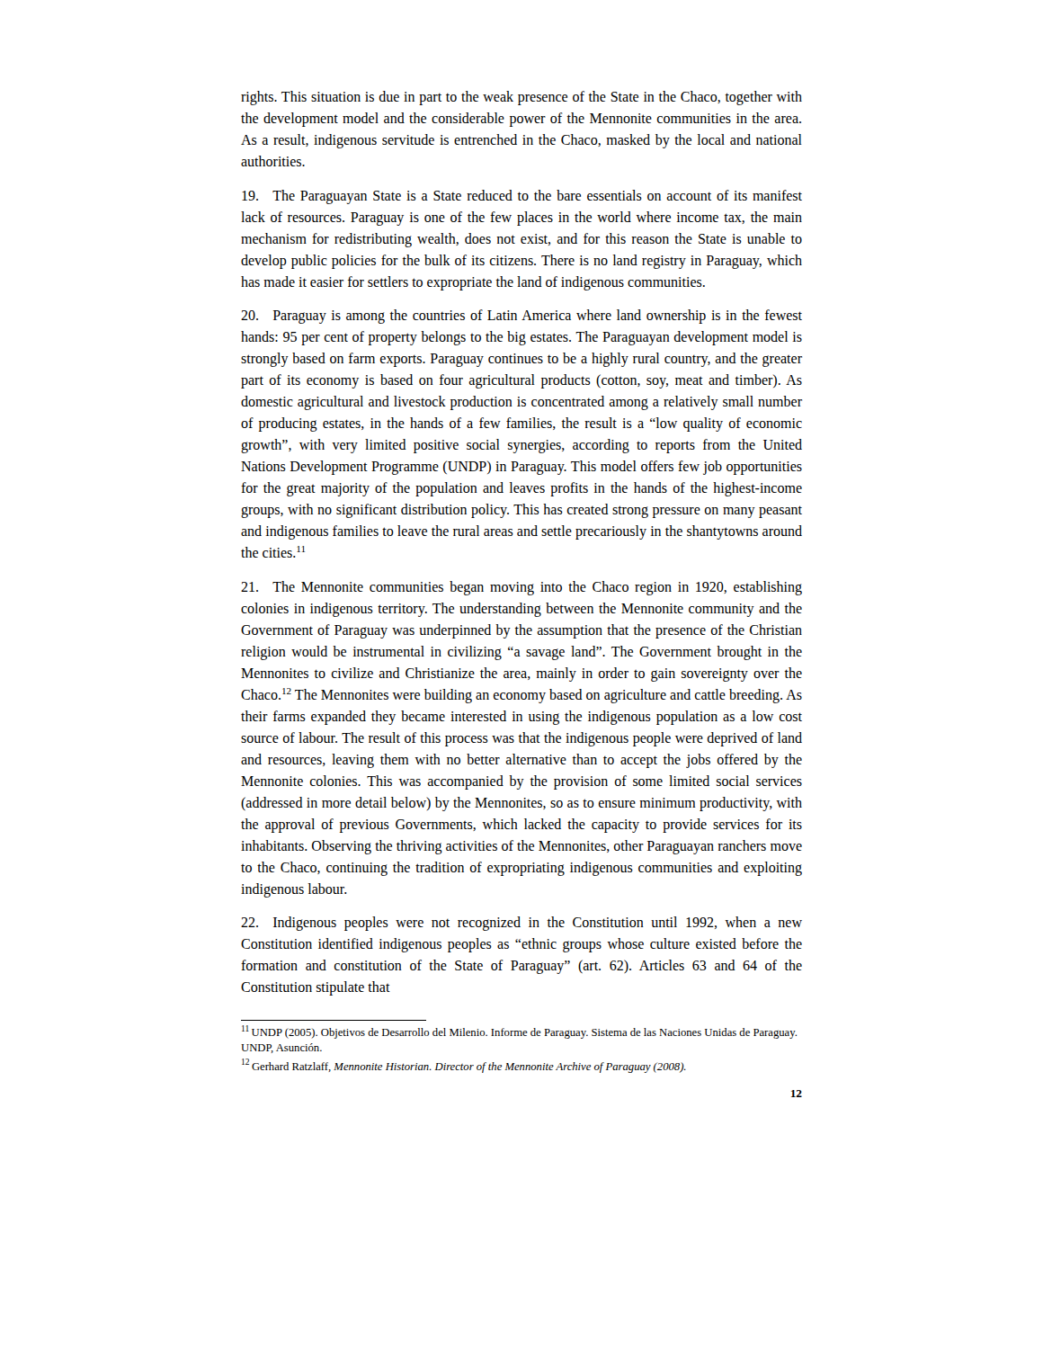rights. This situation is due in part to the weak presence of the State in the Chaco, together with the development model and the considerable power of the Mennonite communities in the area. As a result, indigenous servitude is entrenched in the Chaco, masked by the local and national authorities.
19. The Paraguayan State is a State reduced to the bare essentials on account of its manifest lack of resources. Paraguay is one of the few places in the world where income tax, the main mechanism for redistributing wealth, does not exist, and for this reason the State is unable to develop public policies for the bulk of its citizens. There is no land registry in Paraguay, which has made it easier for settlers to expropriate the land of indigenous communities.
20. Paraguay is among the countries of Latin America where land ownership is in the fewest hands: 95 per cent of property belongs to the big estates. The Paraguayan development model is strongly based on farm exports. Paraguay continues to be a highly rural country, and the greater part of its economy is based on four agricultural products (cotton, soy, meat and timber). As domestic agricultural and livestock production is concentrated among a relatively small number of producing estates, in the hands of a few families, the result is a “low quality of economic growth”, with very limited positive social synergies, according to reports from the United Nations Development Programme (UNDP) in Paraguay. This model offers few job opportunities for the great majority of the population and leaves profits in the hands of the highest-income groups, with no significant distribution policy. This has created strong pressure on many peasant and indigenous families to leave the rural areas and settle precariously in the shantytowns around the cities.11
21. The Mennonite communities began moving into the Chaco region in 1920, establishing colonies in indigenous territory. The understanding between the Mennonite community and the Government of Paraguay was underpinned by the assumption that the presence of the Christian religion would be instrumental in civilizing “a savage land”. The Government brought in the Mennonites to civilize and Christianize the area, mainly in order to gain sovereignty over the Chaco.12 The Mennonites were building an economy based on agriculture and cattle breeding. As their farms expanded they became interested in using the indigenous population as a low cost source of labour. The result of this process was that the indigenous people were deprived of land and resources, leaving them with no better alternative than to accept the jobs offered by the Mennonite colonies. This was accompanied by the provision of some limited social services (addressed in more detail below) by the Mennonites, so as to ensure minimum productivity, with the approval of previous Governments, which lacked the capacity to provide services for its inhabitants. Observing the thriving activities of the Mennonites, other Paraguayan ranchers move to the Chaco, continuing the tradition of expropriating indigenous communities and exploiting indigenous labour.
22. Indigenous peoples were not recognized in the Constitution until 1992, when a new Constitution identified indigenous peoples as “ethnic groups whose culture existed before the formation and constitution of the State of Paraguay” (art. 62). Articles 63 and 64 of the Constitution stipulate that
11UNDP (2005). Objetivos de Desarrollo del Milenio. Informe de Paraguay. Sistema de las Naciones Unidas de Paraguay. UNDP, Asunción.
12Gerhard Ratzlaff, Mennonite Historian. Director of the Mennonite Archive of Paraguay (2008).
12